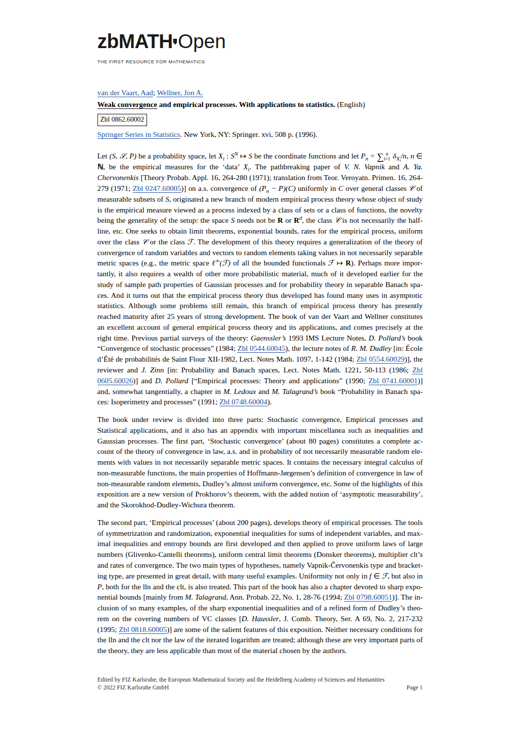zbMATH Open
The first resource for mathematics
van der Vaart, Aad; Wellner, Jon A.
Weak convergence and empirical processes. With applications to statistics. (English)
Zbl 0862.60002
Springer Series in Statistics. New York, NY: Springer. xvi, 508 p. (1996).
Let (S, 𝒮, P) be a probability space, let Xi : SN ↦ S be the coordinate functions and let Pn = ∑ni=1 δXi/n, n ∈ ℕ, be the empirical measures for the ‘data’ Xi. The pathbreaking paper of V. N. Vapnik and A. Ya. Chervonenkis [Theory Probab. Appl. 16, 264-280 (1971); translation from Teor. Veroyatn. Primen. 16, 264-279 (1971; Zbl 0247.60005)] on a.s. convergence of (Pn − P)(C) uniformly in C over general classes 𝒞 of measurable subsets of S, originated a new branch of modern empirical process theory whose object of study is the empirical measure viewed as a process indexed by a class of sets or a class of functions, the novelty being the generality of the setup: the space S needs not be R or Rd, the class 𝒞 is not necessarily the half-line, etc. One seeks to obtain limit theorems, exponential bounds, rates for the empirical process, uniform over the class 𝒞 or the class ℱ. The development of this theory requires a generalization of the theory of convergence of random variables and vectors to random elements taking values in not necessarily separable metric spaces (e.g., the metric space ℓ∞(ℱ) of all the bounded functionals ℱ ↦ R). Perhaps more importantly, it also requires a wealth of other more probabilistic material, much of it developed earlier for the study of sample path properties of Gaussian processes and for probability theory in separable Banach spaces. And it turns out that the empirical process theory thus developed has found many uses in asymptotic statistics. Although some problems still remain, this branch of empirical process theory has presently reached maturity after 25 years of strong development. The book of van der Vaart and Wellner constitutes an excellent account of general empirical process theory and its applications, and comes precisely at the right time. Previous partial surveys of the theory: Gaenssler’s 1993 IMS Lecture Notes, D. Pollard’s book “Convergence of stochastic processes” (1984; Zbl 0544.60045), the lecture notes of R. M. Dudley [in: École d’Été de probabilités de Saint Flour XII-1982, Lect. Notes Math. 1097, 1-142 (1984; Zbl 0554.60029)], the reviewer and J. Zinn [in: Probability and Banach spaces, Lect. Notes Math. 1221, 50-113 (1986; Zbl 0605.60026)] and D. Pollard [“Empirical processes: Theory and applications” (1990; Zbl 0741.60001)] and, somewhat tangentially, a chapter in M. Ledoux and M. Talagrand’s book “Probability in Banach spaces: Isoperimetry and processes” (1991; Zbl 0748.60004).
The book under review is divided into three parts: Stochastic convergence, Empirical processes and Statistical applications, and it also has an appendix with important miscellanea such as inequalities and Gaussian processes. The first part, ‘Stochastic convergence’ (about 80 pages) constitutes a complete account of the theory of convergence in law, a.s. and in probability of not necessarily measurable random elements with values in not necessarily separable metric spaces. It contains the necessary integral calculus of non-measurable functions, the main properties of Hoffmann-Jørgensen’s definition of convergence in law of non-measurable random elements, Dudley’s almost uniform convergence, etc. Some of the highlights of this exposition are a new version of Prokhorov’s theorem, with the added notion of ‘asymptotic measurability’, and the Skorokhod-Dudley-Wichura theorem.
The second part, ‘Empirical processes’ (about 200 pages), develops theory of empirical processes. The tools of symmetrization and randomization, exponential inequalities for sums of independent variables, and maximal inequalities and entropy bounds are first developed and then applied to prove uniform laws of large numbers (Glivenko-Cantelli theorems), uniform central limit theorems (Donsker theorems), multiplier clt’s and rates of convergence. The two main types of hypotheses, namely Vapnik-Červonenkis type and bracketing type, are presented in great detail, with many useful examples. Uniformity not only in f ∈ ℱ, but also in P, both for the lln and the clt, is also treated. This part of the book has also a chapter devoted to sharp exponential bounds [mainly from M. Talagrand, Ann. Probab. 22, No. 1, 28-76 (1994; Zbl 0798.60051)]. The inclusion of so many examples, of the sharp exponential inequalities and of a refined form of Dudley’s theorem on the covering numbers of VC classes [D. Haussler, J. Comb. Theory, Ser. A 69, No. 2, 217-232 (1995; Zbl 0818.60005)] are some of the salient features of this exposition. Neither necessary conditions for the lln and the clt nor the law of the iterated logarithm are treated; although these are very important parts of the theory, they are less applicable than most of the material chosen by the authors.
Edited by FIZ Karlsruhe, the European Mathematical Society and the Heidelberg Academy of Sciences and Humanities
© 2022 FIZ Karlsruhe GmbH Page 1